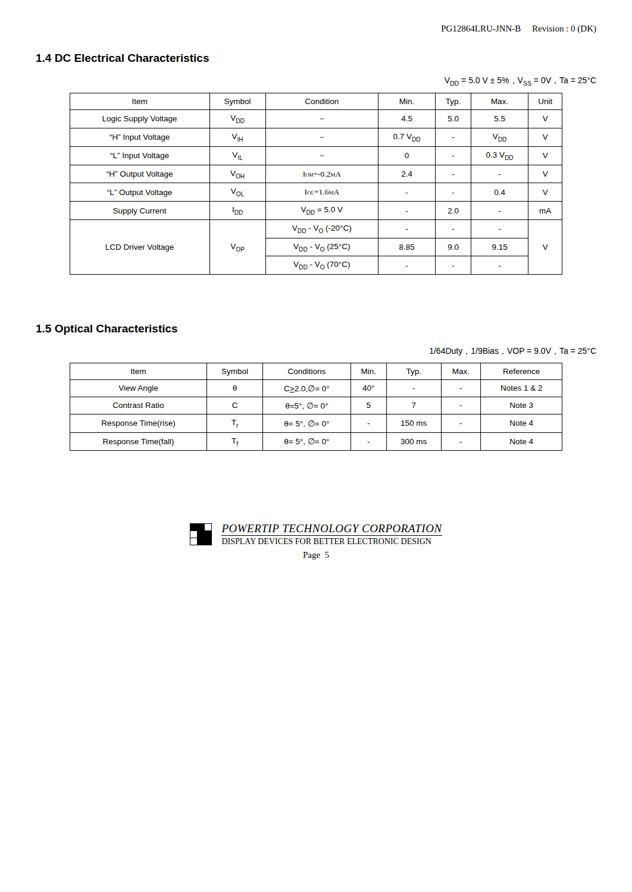PG12864LRU-JNN-B Revision : 0 (DK)
1.4 DC Electrical Characteristics
VDD = 5.0 V ± 5%，VSS = 0V，Ta = 25°C
| Item | Symbol | Condition | Min. | Typ. | Max. | Unit |
| --- | --- | --- | --- | --- | --- | --- |
| Logic Supply Voltage | V DD | － | 4.5 | 5.0 | 5.5 | V |
| “H” Input Voltage | V IH | － | 0.7 V DD | - | V DD | V |
| “L” Input Voltage | V IL | － | 0 | - | 0.3 V DD | V |
| “H” Output Voltage | V OH | Ioh=-0.2mA | 2.4 | - | - | V |
| “L” Output Voltage | V OL | Iol=1.6mA | - | - | 0.4 | V |
| Supply Current | I DD | V DD = 5.0 V | - | 2.0 | - | mA |
| LCD Driver Voltage | V OP | V DD - V O (-20°C) | - | - | - | V |
| V DD - V O (25°C) | 8.85 | 9.0 | 9.15 |
| V DD - V O (70°C) | - | - | - |
1.5 Optical Characteristics
1/64Duty，1/9Bias，VOP = 9.0V，Ta = 25°C
| Item | Symbol | Conditions | Min. | Typ. | Max. | Reference |
| --- | --- | --- | --- | --- | --- | --- |
| View Angle | θ | C > 2.0,∅= 0° | 40° | - | - | Notes 1 & 2 |
| Contrast Ratio | C | θ=5°, ∅= 0° | 5 | 7 | - | Note 3 |
| Response Time(rise) | T r | θ= 5°, ∅= 0° | - | 150 ms | - | Note 4 |
| Response Time(fall) | T f | θ= 5°, ∅= 0° | - | 300 ms | - | Note 4 |
POWERTIP TECHNOLOGY CORPORATION
DISPLAY DEVICES FOR BETTER ELECTRONIC DESIGN
Page 5